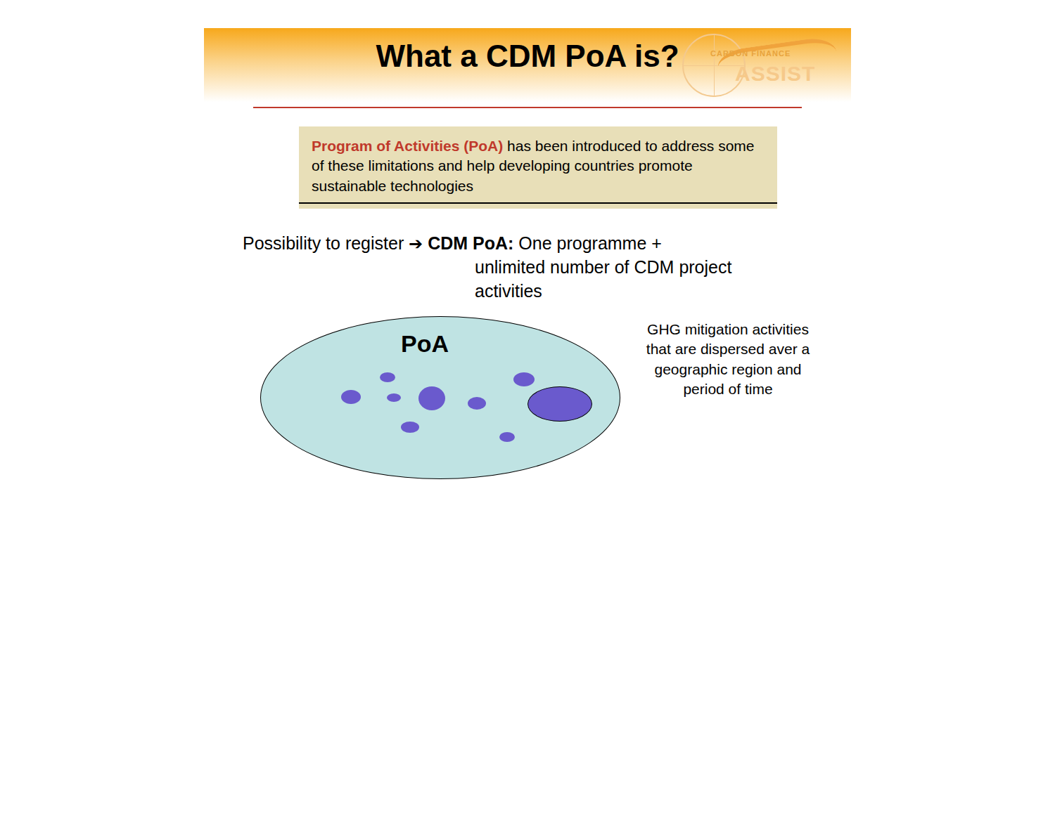CARBON FINANCE
ASSIST
What a CDM PoA is?
Program of Activities (PoA) has been introduced to address some of these limitations and help developing countries promote sustainable technologies
Possibility to register ➔ CDM PoA: One programme + unlimited number of CDM project activities
PoA
GHG mitigation activities that are dispersed aver a geographic region and period of time